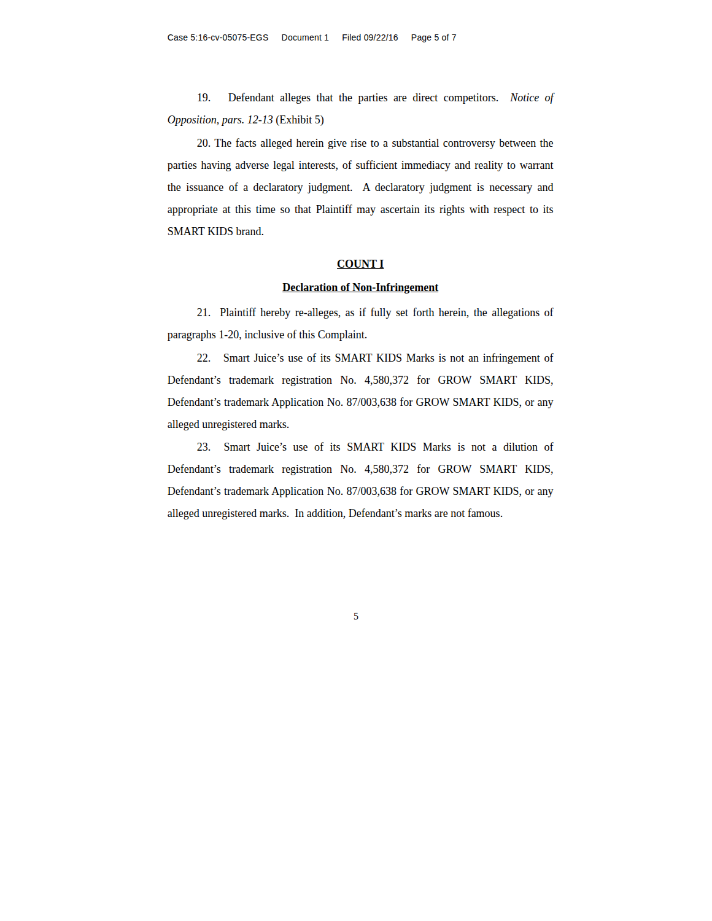Case 5:16-cv-05075-EGS Document 1 Filed 09/22/16 Page 5 of 7
19. Defendant alleges that the parties are direct competitors. Notice of Opposition, pars. 12-13 (Exhibit 5)
20. The facts alleged herein give rise to a substantial controversy between the parties having adverse legal interests, of sufficient immediacy and reality to warrant the issuance of a declaratory judgment. A declaratory judgment is necessary and appropriate at this time so that Plaintiff may ascertain its rights with respect to its SMART KIDS brand.
COUNT I
Declaration of Non-Infringement
21. Plaintiff hereby re-alleges, as if fully set forth herein, the allegations of paragraphs 1-20, inclusive of this Complaint.
22. Smart Juice’s use of its SMART KIDS Marks is not an infringement of Defendant’s trademark registration No. 4,580,372 for GROW SMART KIDS, Defendant’s trademark Application No. 87/003,638 for GROW SMART KIDS, or any alleged unregistered marks.
23. Smart Juice’s use of its SMART KIDS Marks is not a dilution of Defendant’s trademark registration No. 4,580,372 for GROW SMART KIDS, Defendant’s trademark Application No. 87/003,638 for GROW SMART KIDS, or any alleged unregistered marks. In addition, Defendant’s marks are not famous.
5